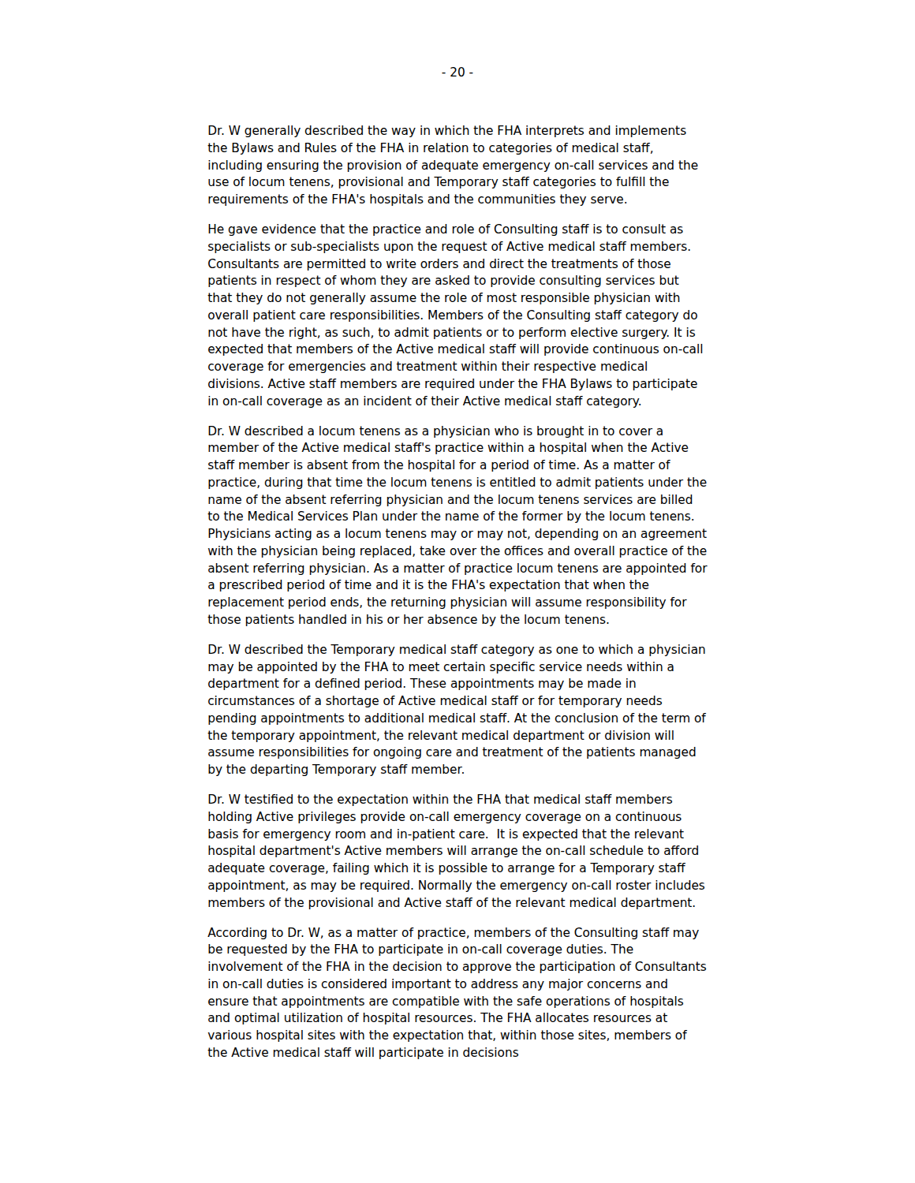- 20 -
Dr. W generally described the way in which the FHA interprets and implements the Bylaws and Rules of the FHA in relation to categories of medical staff, including ensuring the provision of adequate emergency on-call services and the use of locum tenens, provisional and Temporary staff categories to fulfill the requirements of the FHA's hospitals and the communities they serve.
He gave evidence that the practice and role of Consulting staff is to consult as specialists or sub-specialists upon the request of Active medical staff members. Consultants are permitted to write orders and direct the treatments of those patients in respect of whom they are asked to provide consulting services but that they do not generally assume the role of most responsible physician with overall patient care responsibilities. Members of the Consulting staff category do not have the right, as such, to admit patients or to perform elective surgery. It is expected that members of the Active medical staff will provide continuous on-call coverage for emergencies and treatment within their respective medical divisions. Active staff members are required under the FHA Bylaws to participate in on-call coverage as an incident of their Active medical staff category.
Dr. W described a locum tenens as a physician who is brought in to cover a member of the Active medical staff's practice within a hospital when the Active staff member is absent from the hospital for a period of time. As a matter of practice, during that time the locum tenens is entitled to admit patients under the name of the absent referring physician and the locum tenens services are billed to the Medical Services Plan under the name of the former by the locum tenens. Physicians acting as a locum tenens may or may not, depending on an agreement with the physician being replaced, take over the offices and overall practice of the absent referring physician. As a matter of practice locum tenens are appointed for a prescribed period of time and it is the FHA's expectation that when the replacement period ends, the returning physician will assume responsibility for those patients handled in his or her absence by the locum tenens.
Dr. W described the Temporary medical staff category as one to which a physician may be appointed by the FHA to meet certain specific service needs within a department for a defined period. These appointments may be made in circumstances of a shortage of Active medical staff or for temporary needs pending appointments to additional medical staff. At the conclusion of the term of the temporary appointment, the relevant medical department or division will assume responsibilities for ongoing care and treatment of the patients managed by the departing Temporary staff member.
Dr. W testified to the expectation within the FHA that medical staff members holding Active privileges provide on-call emergency coverage on a continuous basis for emergency room and in-patient care. It is expected that the relevant hospital department's Active members will arrange the on-call schedule to afford adequate coverage, failing which it is possible to arrange for a Temporary staff appointment, as may be required. Normally the emergency on-call roster includes members of the provisional and Active staff of the relevant medical department.
According to Dr. W, as a matter of practice, members of the Consulting staff may be requested by the FHA to participate in on-call coverage duties. The involvement of the FHA in the decision to approve the participation of Consultants in on-call duties is considered important to address any major concerns and ensure that appointments are compatible with the safe operations of hospitals and optimal utilization of hospital resources. The FHA allocates resources at various hospital sites with the expectation that, within those sites, members of the Active medical staff will participate in decisions